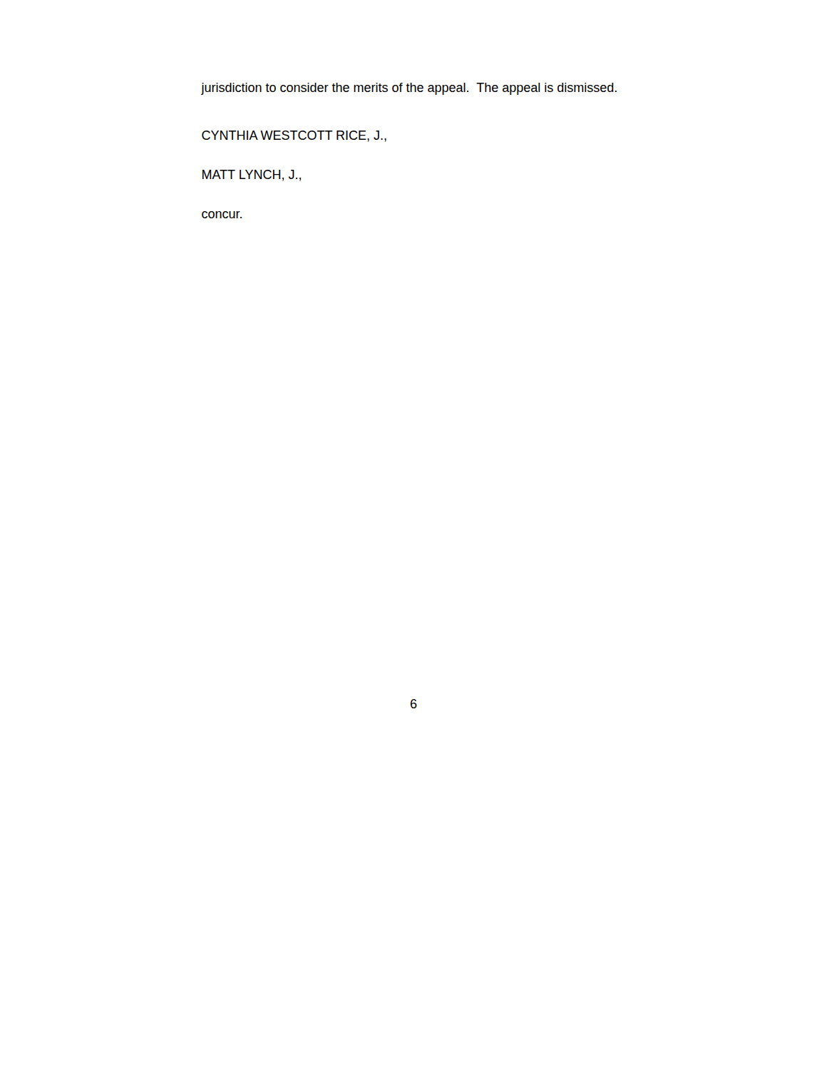jurisdiction to consider the merits of the appeal. The appeal is dismissed.
CYNTHIA WESTCOTT RICE, J.,
MATT LYNCH, J.,
concur.
6